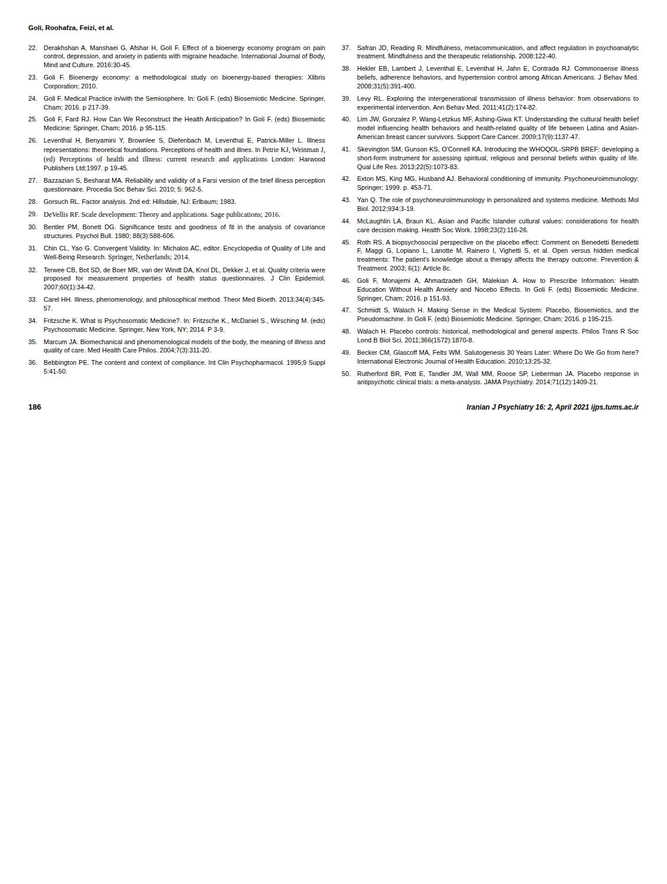Goli, Roohafza, Feizi, et al.
22. Derakhshan A, Manshaei G, Afshar H, Goli F. Effect of a bioenergy economy program on pain control, depression, and anxiety in patients with migraine headache. International Journal of Body, Mind and Culture. 2016:30-45.
23. Goli F. Bioenergy economy: a methodological study on bioenergy-based therapies: Xlibris Corporation; 2010.
24. Goli F. Medical Practice in/with the Semiosphere. In: Goli F. (eds) Biosemiotic Medicine. Springer, Cham; 2016. p 217-39.
25. Goli F, Fard RJ. How Can We Reconstruct the Health Anticipation? In Goli F. (eds) Biosemiotic Medicine: Springer, Cham; 2016. p 95-115.
26. Leventhal H, Benyamini Y, Brownlee S, Diefenbach M, Leventhal E, Patrick-Miller L. Illness representations: theoretical foundations. Perceptions of health and illnes. In Petrie KJ, Weinman J, (ed) Perceptions of health and illness: current research and applications London: Harwood Publishers Ltd;1997. p 19-45.
27. Bazzazian S, Besharat MA. Reliability and validity of a Farsi version of the brief illness perception questionnaire. Procedia Soc Behav Sci. 2010; 5: 962-5.
28. Gorsuch RL. Factor analysis. 2nd ed: Hillsdale, NJ: Erlbaum; 1983.
29. DeVellis RF. Scale development: Theory and applications. Sage publications; 2016.
30. Bentler PM, Bonett DG. Significance tests and goodness of fit in the analysis of covariance structures. Psychol Bull. 1980; 88(3):588-606.
31. Chin CL, Yao G. Convergent Validity. In: Michalos AC, editor. Encyclopedia of Quality of Life and Well-Being Research. Springer, Netherlands; 2014.
32. Terwee CB, Bot SD, de Boer MR, van der Windt DA, Knol DL, Dekker J, et al. Quality criteria were proposed for measurement properties of health status questionnaires. J Clin Epidemiol. 2007;60(1):34-42.
33. Carel HH. Illness, phenomenology, and philosophical method. Theor Med Bioeth. 2013;34(4):345-57.
34. Fritzsche K. What is Psychosomatic Medicine?. In: Fritzsche K., McDaniel S., Wirsching M. (eds) Psychosomatic Medicine. Springer, New York, NY; 2014. P 3-9.
35. Marcum JA. Biomechanical and phenomenological models of the body, the meaning of illness and quality of care. Med Health Care Philos. 2004;7(3):311-20.
36. Bebbington PE. The content and context of compliance. Int Clin Psychopharmacol. 1995;9 Suppl 5:41-50.
37. Safran JD, Reading R. Mindfulness, metacommunication, and affect regulation in psychoanalytic treatment. Mindfulness and the therapeutic relationship. 2008:122-40.
38. Hekler EB, Lambert J, Leventhal E, Leventhal H, Jahn E, Contrada RJ. Commonsense illness beliefs, adherence behaviors, and hypertension control among African Americans. J Behav Med. 2008;31(5):391-400.
39. Levy RL. Exploring the intergenerational transmission of illness behavior: from observations to experimental intervention. Ann Behav Med. 2011;41(2):174-82.
40. Lim JW, Gonzalez P, Wang-Letzkus MF, Ashing-Giwa KT. Understanding the cultural health belief model influencing health behaviors and health-related quality of life between Latina and Asian-American breast cancer survivors. Support Care Cancer. 2009;17(9):1137-47.
41. Skevington SM, Gunson KS, O'Connell KA. Introducing the WHOQOL-SRPB BREF: developing a short-form instrument for assessing spiritual, religious and personal beliefs within quality of life. Qual Life Res. 2013;22(5):1073-83.
42. Exton MS, King MG, Husband AJ. Behavioral conditioning of immunity. Psychoneuroimmunology: Springer; 1999. p. 453-71.
43. Yan Q. The role of psychoneuroimmunology in personalized and systems medicine. Methods Mol Biol. 2012;934:3-19.
44. McLaughlin LA, Braun KL. Asian and Pacific Islander cultural values: considerations for health care decision making. Health Soc Work. 1998;23(2):116-26.
45. Roth RS. A biopsychosocial perspective on the placebo effect: Comment on Benedetti Benedetti F, Maggi G, Lopiano L, Lanotte M, Rainero I, Vighetti S, et al. Open versus hidden medical treatments: The patient's knowledge about a therapy affects the therapy outcome. Prevention & Treatment. 2003; 6(1): Article 8c.
46. Goli F, Monajemi A, Ahmadzadeh GH, Malekian A. How to Prescribe Information: Health Education Without Health Anxiety and Nocebo Effects. In Goli F. (eds) Biosemiotic Medicine. Springer, Cham; 2016. p 151-93.
47. Schmidt S, Walach H. Making Sense in the Medical System: Placebo, Biosemiotics, and the Pseudomachine. In Goli F. (eds) Biosemiotic Medicine. Springer, Cham; 2016. p 195-215.
48. Walach H. Placebo controls: historical, methodological and general aspects. Philos Trans R Soc Lond B Biol Sci. 2011;366(1572):1870-8.
49. Becker CM, Glascoff MA, Felts WM. Salutogenesis 30 Years Later: Where Do We Go from here? International Electronic Journal of Health Education. 2010;13:25-32.
50. Rutherford BR, Pott E, Tandler JM, Wall MM, Roose SP, Lieberman JA. Placebo response in antipsychotic clinical trials: a meta-analysis. JAMA Psychiatry. 2014;71(12):1409-21.
186 Iranian J Psychiatry 16: 2, April 2021 ijps.tums.ac.ir